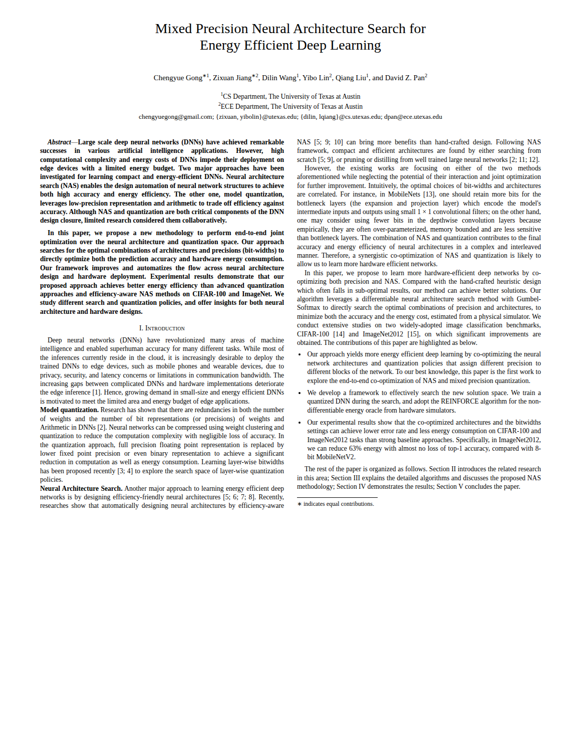Mixed Precision Neural Architecture Search for
Energy Efficient Deep Learning
Chengyue Gong∗1, Zixuan Jiang∗2, Dilin Wang1, Yibo Lin2, Qiang Liu1, and David Z. Pan2
1CS Department, The University of Texas at Austin
2ECE Department, The University of Texas at Austin
chengyuegong@gmail.com; {zixuan, yibolin}@utexas.edu; {dilin, lqiang}@cs.utexas.edu; dpan@ece.utexas.edu
Abstract—Large scale deep neural networks (DNNs) have achieved remarkable successes in various artificial intelligence applications. However, high computational complexity and energy costs of DNNs impede their deployment on edge devices with a limited energy budget. Two major approaches have been investigated for learning compact and energy-efficient DNNs. Neural architecture search (NAS) enables the design automation of neural network structures to achieve both high accuracy and energy efficiency. The other one, model quantization, leverages low-precision representation and arithmetic to trade off efficiency against accuracy. Although NAS and quantization are both critical components of the DNN design closure, limited research considered them collaboratively.
In this paper, we propose a new methodology to perform end-to-end joint optimization over the neural architecture and quantization space. Our approach searches for the optimal combinations of architectures and precisions (bit-widths) to directly optimize both the prediction accuracy and hardware energy consumption. Our framework improves and automatizes the flow across neural architecture design and hardware deployment. Experimental results demonstrate that our proposed approach achieves better energy efficiency than advanced quantization approaches and efficiency-aware NAS methods on CIFAR-100 and ImageNet. We study different search and quantization policies, and offer insights for both neural architecture and hardware designs.
I. Introduction
Deep neural networks (DNNs) have revolutionized many areas of machine intelligence and enabled superhuman accuracy for many different tasks. While most of the inferences currently reside in the cloud, it is increasingly desirable to deploy the trained DNNs to edge devices, such as mobile phones and wearable devices, due to privacy, security, and latency concerns or limitations in communication bandwidth. The increasing gaps between complicated DNNs and hardware implementations deteriorate the edge inference [1]. Hence, growing demand in small-size and energy efficient DNNs is motivated to meet the limited area and energy budget of edge applications.
Model quantization. Research has shown that there are redundancies in both the number of weights and the number of bit representations (or precisions) of weights and Arithmetic in DNNs [2]. Neural networks can be compressed using weight clustering and quantization to reduce the computation complexity with negligible loss of accuracy. In the quantization approach, full precision floating point representation is replaced by lower fixed point precision or even binary representation to achieve a significant reduction in computation as well as energy consumption. Learning layer-wise bitwidths has been proposed recently [3; 4] to explore the search space of layer-wise quantization policies.
Neural Architecture Search. Another major approach to learning energy efficient deep networks is by designing efficiency-friendly neural architectures [5; 6; 7; 8]. Recently, researches show that automatically designing neural architectures by efficiency-aware NAS [5; 9; 10] can bring more benefits than hand-crafted design. Following NAS framework, compact and efficient architectures are found by either searching from scratch [5; 9], or pruning or distilling from well trained large neural networks [2; 11; 12].
However, the existing works are focusing on either of the two methods aforementioned while neglecting the potential of their interaction and joint optimization for further improvement. Intuitively, the optimal choices of bit-widths and architectures are correlated. For instance, in MobileNets [13], one should retain more bits for the bottleneck layers (the expansion and projection layer) which encode the model's intermediate inputs and outputs using small 1 × 1 convolutional filters; on the other hand, one may consider using fewer bits in the depthwise convolution layers because empirically, they are often over-parameterized, memory bounded and are less sensitive than bottleneck layers. The combination of NAS and quantization contributes to the final accuracy and energy efficiency of neural architectures in a complex and interleaved manner. Therefore, a synergistic co-optimization of NAS and quantization is likely to allow us to learn more hardware efficient networks.
In this paper, we propose to learn more hardware-efficient deep networks by co-optimizing both precision and NAS. Compared with the hand-crafted heuristic design which often falls in sub-optimal results, our method can achieve better solutions. Our algorithm leverages a differentiable neural architecture search method with Gumbel-Softmax to directly search the optimal combinations of precision and architectures, to minimize both the accuracy and the energy cost, estimated from a physical simulator. We conduct extensive studies on two widely-adopted image classification benchmarks, CIFAR-100 [14] and ImageNet2012 [15], on which significant improvements are obtained. The contributions of this paper are highlighted as below.
Our approach yields more energy efficient deep learning by co-optimizing the neural network architectures and quantization policies that assign different precision to different blocks of the network. To our best knowledge, this paper is the first work to explore the end-to-end co-optimization of NAS and mixed precision quantization.
We develop a framework to effectively search the new solution space. We train a quantized DNN during the search, and adopt the REINFORCE algorithm for the non-differentiable energy oracle from hardware simulators.
Our experimental results show that the co-optimized architectures and the bitwidths settings can achieve lower error rate and less energy consumption on CIFAR-100 and ImageNet2012 tasks than strong baseline approaches. Specifically, in ImageNet2012, we can reduce 63% energy with almost no loss of top-1 accuracy, compared with 8-bit MobileNetV2.
The rest of the paper is organized as follows. Section II introduces the related research in this area; Section III explains the detailed algorithms and discusses the proposed NAS methodology; Section IV demonstrates the results; Section V concludes the paper.
∗ indicates equal contributions.